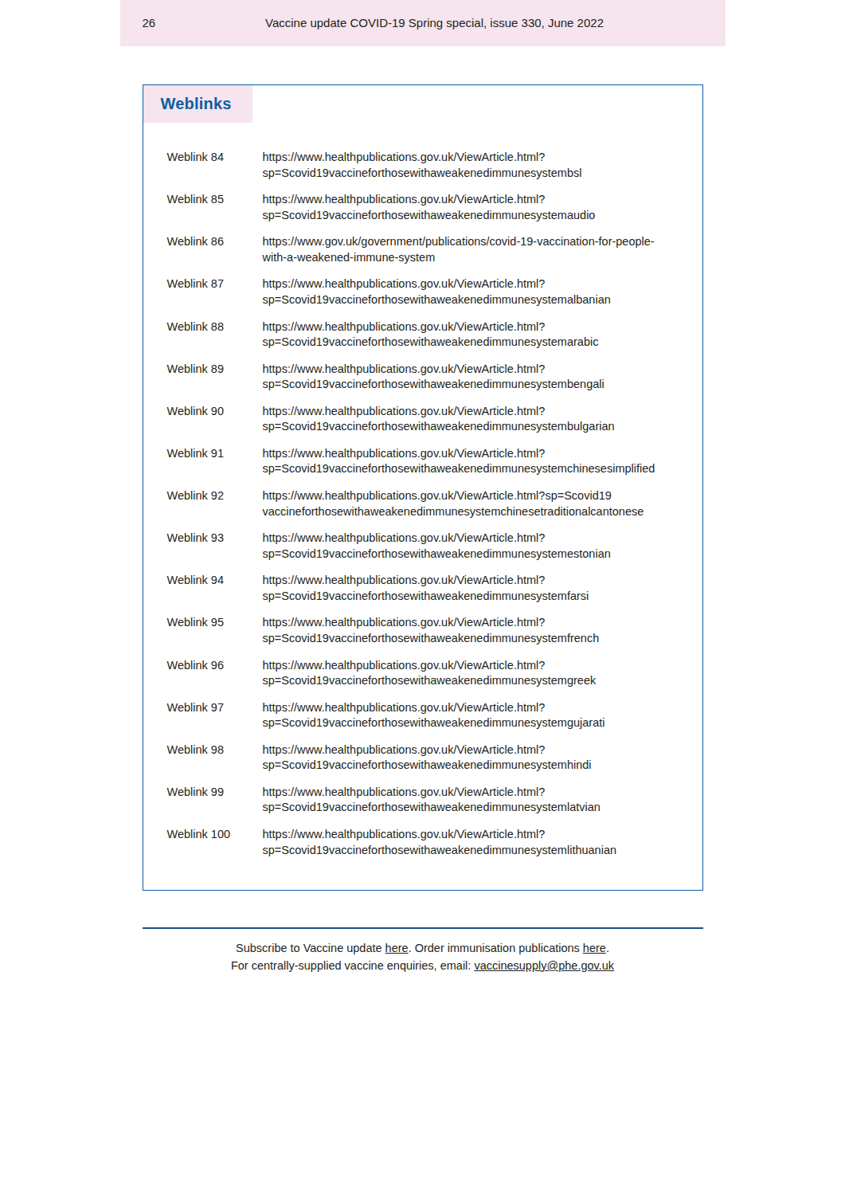26
Vaccine update COVID-19 Spring special, issue 330, June 2022
Weblinks
| Weblink 84 | https://www.healthpublications.gov.uk/ViewArticle.html?sp=Scovid19vaccineforthosewithaweakenedimmunesystembsl |
| Weblink 85 | https://www.healthpublications.gov.uk/ViewArticle.html?sp=Scovid19vaccineforthosewithaweakenedimmunesystemaudio |
| Weblink 86 | https://www.gov.uk/government/publications/covid-19-vaccination-for-people-with-a-weakened-immune-system |
| Weblink 87 | https://www.healthpublications.gov.uk/ViewArticle.html?sp=Scovid19vaccineforthosewithaweakenedimmunesystemalbanian |
| Weblink 88 | https://www.healthpublications.gov.uk/ViewArticle.html?sp=Scovid19vaccineforthosewithaweakenedimmunesystemarabic |
| Weblink 89 | https://www.healthpublications.gov.uk/ViewArticle.html?sp=Scovid19vaccineforthosewithaweakenedimmunesystembengali |
| Weblink 90 | https://www.healthpublications.gov.uk/ViewArticle.html?sp=Scovid19vaccineforthosewithaweakenedimmunesystembulgarian |
| Weblink 91 | https://www.healthpublications.gov.uk/ViewArticle.html?sp=Scovid19vaccineforthosewithaweakenedimmunesystemchinesesimplified |
| Weblink 92 | https://www.healthpublications.gov.uk/ViewArticle.html?sp=Scovid19 vaccineforthosewithaweakenedimmunesystemchinesetraditionalcantonese |
| Weblink 93 | https://www.healthpublications.gov.uk/ViewArticle.html?sp=Scovid19vaccineforthosewithaweakenedimmunesystemestonian |
| Weblink 94 | https://www.healthpublications.gov.uk/ViewArticle.html?sp=Scovid19vaccineforthosewithaweakenedimmunesystemfarsi |
| Weblink 95 | https://www.healthpublications.gov.uk/ViewArticle.html?sp=Scovid19vaccineforthosewithaweakenedimmunesystemfrench |
| Weblink 96 | https://www.healthpublications.gov.uk/ViewArticle.html?sp=Scovid19vaccineforthosewithaweakenedimmunesystemgreek |
| Weblink 97 | https://www.healthpublications.gov.uk/ViewArticle.html?sp=Scovid19vaccineforthosewithaweakenedimmunesystemgujarati |
| Weblink 98 | https://www.healthpublications.gov.uk/ViewArticle.html?sp=Scovid19vaccineforthosewithaweakenedimmunesystemhindi |
| Weblink 99 | https://www.healthpublications.gov.uk/ViewArticle.html?sp=Scovid19vaccineforthosewithaweakenedimmunesystemlatvian |
| Weblink 100 | https://www.healthpublications.gov.uk/ViewArticle.html?sp=Scovid19vaccineforthosewithaweakenedimmunesystemlithuanian |
Subscribe to Vaccine update here. Order immunisation publications here.
For centrally-supplied vaccine enquiries, email: vaccinesupply@phe.gov.uk